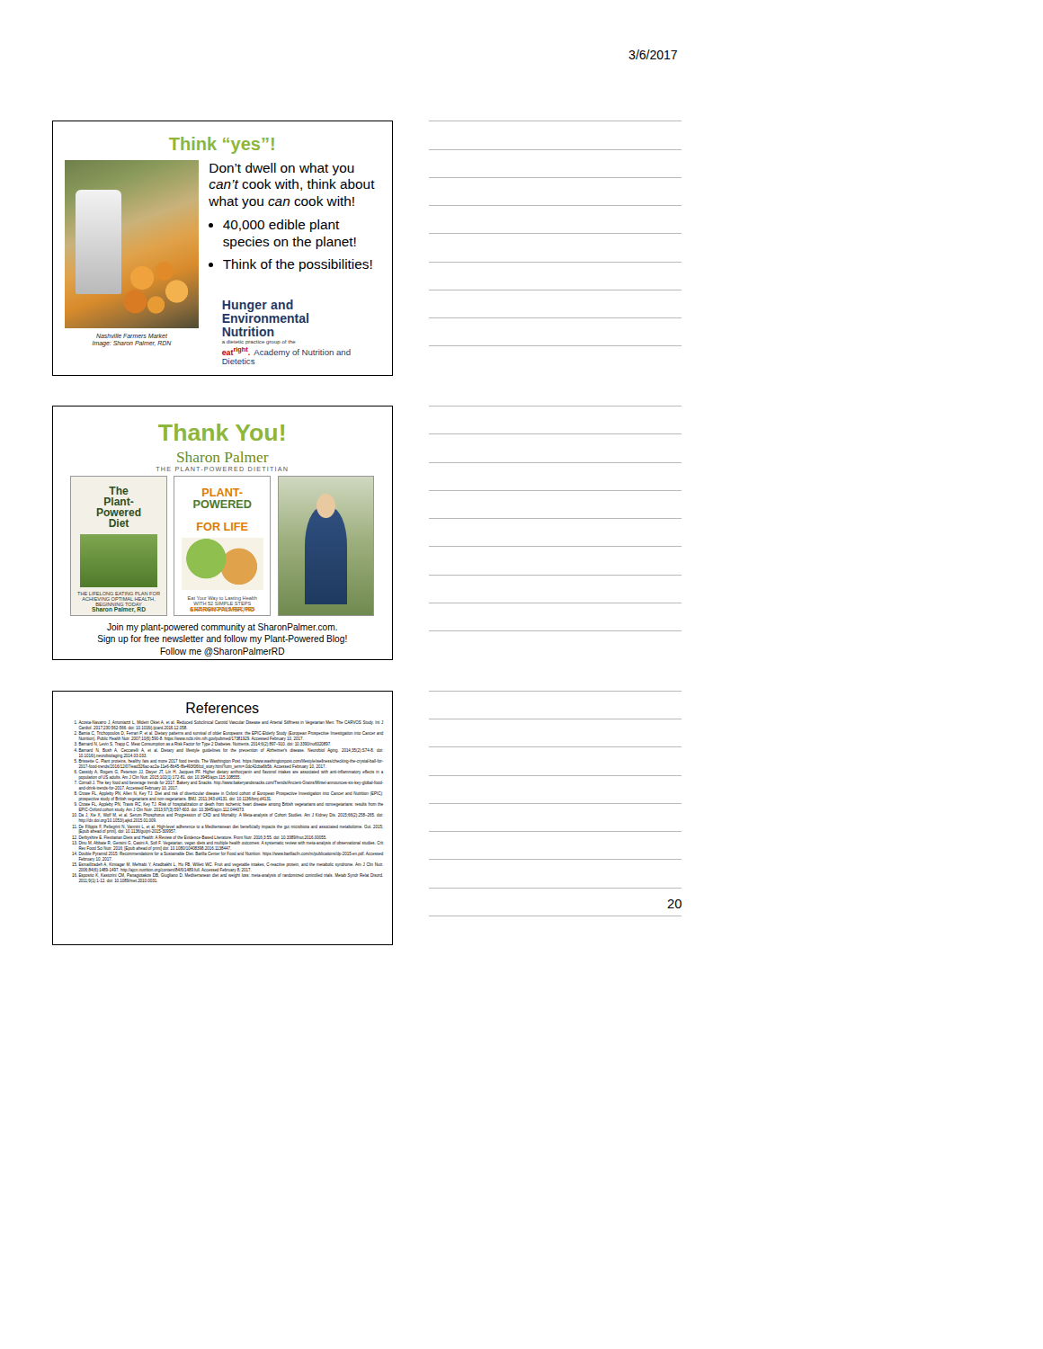3/6/2017
Think “yes”!
Nashville Farmers Market
Image: Sharon Palmer, RDN
Don’t dwell on what you can’t cook with, think about what you can cook with!
40,000 edible plant species on the planet!
Think of the possibilities!
Hunger and
Environmental
Nutrition
a dietetic practice group of the
eatright. Academy of Nutrition and Dietetics
Thank You!
Sharon Palmer THE PLANT-POWERED DIETITIAN
The
Plant-
Powered
Diet
THE LIFELONG EATING PLAN FOR ACHIEVING OPTIMAL HEALTH, BEGINNING TODAY
Sharon Palmer, RD
PLANT-
POWERED
FOR LIFE
Eat Your Way to Lasting Health
WITH 52 SIMPLE STEPS
& 125 DELICIOUS RECIPES
SHARON PALMER, RD
Join my plant-powered community at SharonPalmer.com.
Sign up for free newsletter and follow my Plant-Powered Blog!
Follow me @SharonPalmerRD
References
Acosta-Navarro J, Antoniazzi L, Mideiri Okiet A, et al. Reduced Subclinical Carotid Vascular Disease and Arterial Stiffness in Vegetarian Men: The CARVOS Study. Int J Cardiol. 2017;230:562-566. doi: 10.1016/j.ijcard.2016.12.058.
Bamia C, Trichopoulos D, Ferrari P, et al. Dietary patterns and survival of older Europeans: the EPIC-Elderly Study (European Prospective Investigation into Cancer and Nutrition). Public Health Nutr. 2007;10(6):590-8. https://www.ncbi.nlm.nih.gov/pubmed/17381929. Accessed February 10, 2017.
Barnard N, Levin S, Trapp C. Meat Consumption as a Risk Factor for Type 2 Diabetes. Nutrients. 2014;6(2):897–910. doi: 10.3390/nu6020897.
Barnard N, Bush A, Ceccarelli A, et al. Dietary and lifestyle guidelines for the prevention of Alzheimer's disease. Neurobiol Aging. 2014;35(2):S74-8. doi: 10.1016/j.neurobiolaging.2014.03.033.
Brissette C. Plant proteins, healthy fats and more 2017 food trends. The Washington Post. https://www.washingtonpost.com/lifestyle/wellness/checking-the-crystal-ball-for-2017-food-trends/2016/12/07/ead326ac-ac2a-11e6-8b45-f8e493f06fcd_story.html?utm_term=.0dc42cba6b5b. Accessed February 10, 2017.
Cassidy A, Rogers G, Peterson JJ, Dwyer JT, Lin H, Jacques PF. Higher dietary anthocyanin and flavonol intakes are associated with anti-inflammatory effects in a population of US adults. Am J Clin Nutr. 2015;102(1):172-81. doi: 10.3945/ajcn.115.108555.
Cornall J. The key food and beverage trends for 2017. Bakery and Snacks. http://www.bakeryandsnacks.com/Trends/Ancient-Grains/Mintel-announces-six-key-global-food-and-drink-trends-for-2017. Accessed February 10, 2017.
Crowe FL, Appleby PN, Allen N, Key TJ. Diet and risk of diverticular disease in Oxford cohort of European Prospective Investigation into Cancer and Nutrition (EPIC): prospective study of British vegetarians and non-vegetarians. BMJ. 2011;343:d4131. doi: 10.1136/bmj.d4131.
Crowe FL, Appleby PN, Travis RC, Key TJ. Risk of hospitalization or death from ischemic heart disease among British vegetarians and nonvegetarians: results from the EPIC-Oxford cohort study. Am J Clin Nutr. 2013;97(3):597-603. doi: 10.3945/ajcn.112.044073.
Da J, Xie X, Wolf M, et al. Serum Phosphorus and Progression of CKD and Mortality: A Meta-analysis of Cohort Studies. Am J Kidney Dis. 2015;66(2):258–265. doi: http://dx.doi.org/10.1053/j.ajkd.2015.01.009.
De Filippis F, Pellegrini N, Vannini L, et al. High-level adherence to a Mediterranean diet beneficially impacts the gut microbiota and associated metabolome. Gut. 2015; [Epub ahead of print]. doi: 10.1136/gutjnl-2015-309957.
Derbyshire E. Flexitarian Diets and Health: A Review of the Evidence-Based Literature. Front Nutr. 2016;3:55. doi: 10.3389/fnut.2016.00055.
Dinu M, Abbate R, Gensini G, Casini A, Sofi F. Vegetarian, vegan diets and multiple health outcomes: A systematic review with meta-analysis of observational studies. Crit Rev Food Sci Nutr. 2016; [Epub ahead of print] doi: 10.1080/10408398.2016.1138447.
Double Pyramid 2015: Recommendations for a Sustainable Diet. Barilla Center for Food and Nutrition. https://www.barillacfn.com/m/publications/dp-2015-en.pdf. Accessed February 10, 2017.
Esmaillzadeh A, Kimiagar M, Mehrabi Y, Azadbakht L, Hu FB, Willett WC. Fruit and vegetable intakes, C-reactive protein, and the metabolic syndrome. Am J Clin Nutr. 2006;84(6):1489-1497. http://ajcn.nutrition.org/content/84/6/1489.full. Accessed February 8, 2017.
Esposito K, Kastorini CM, Panagiotakos DB, Giugliano D. Mediterranean diet and weight loss: meta-analysis of randomized controlled trials. Metab Syndr Relat Disord. 2011;9(1):1-12. doi: 10.1089/met.2010.0031.
20